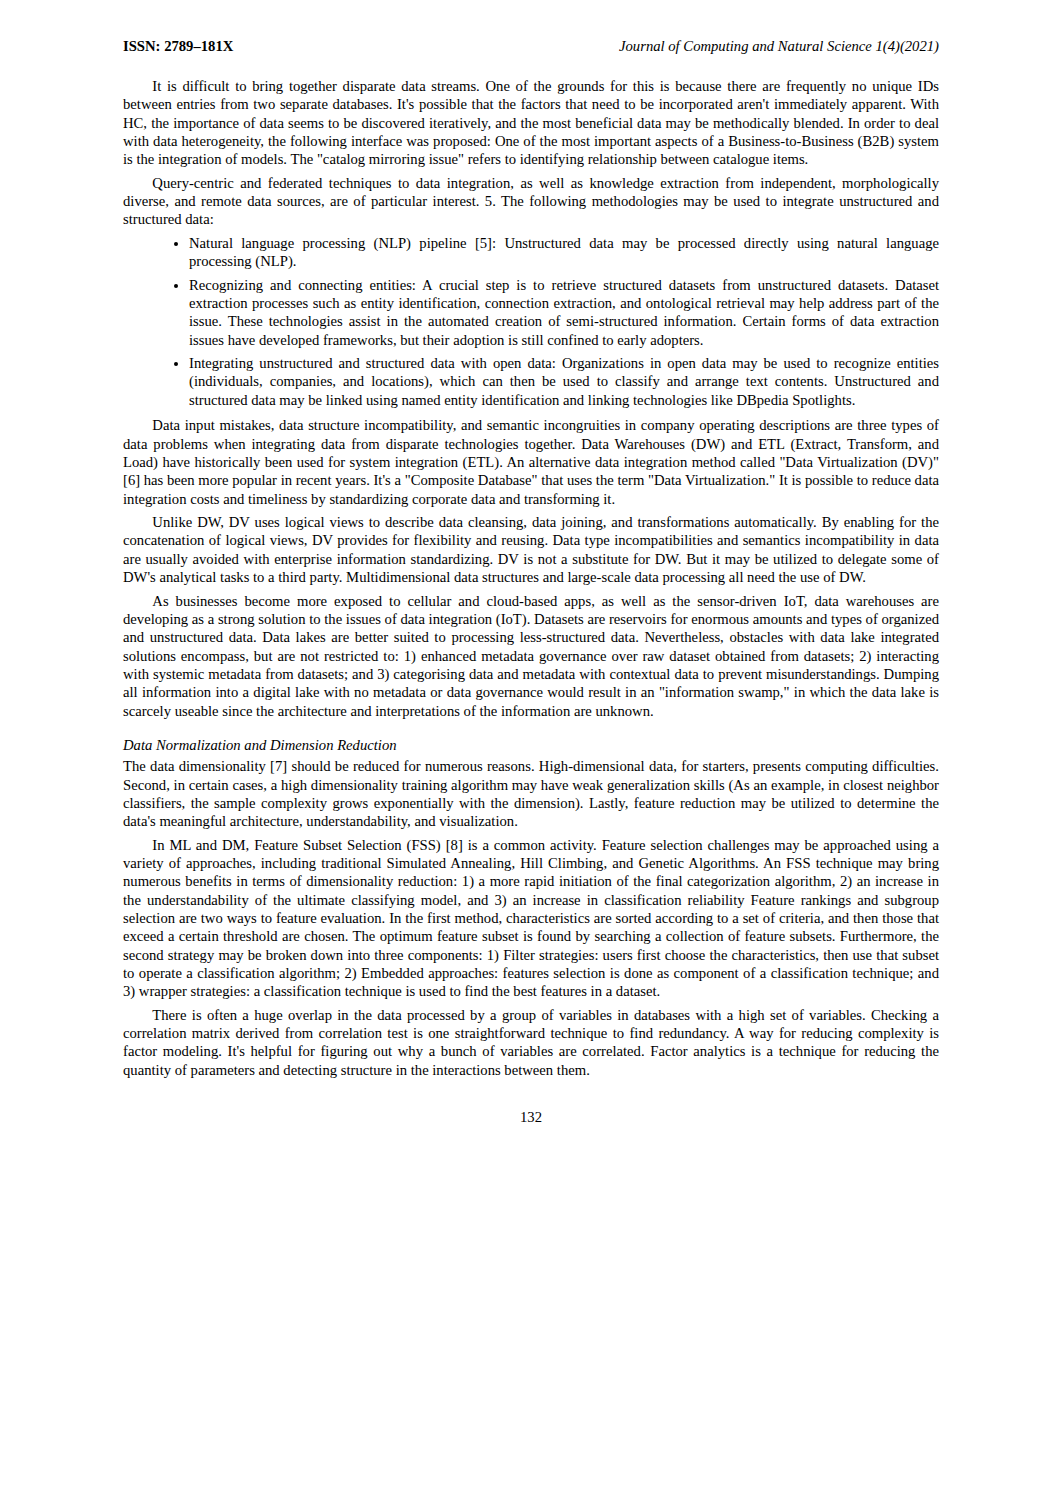ISSN: 2789–181X Journal of Computing and Natural Science 1(4)(2021)
It is difficult to bring together disparate data streams. One of the grounds for this is because there are frequently no unique IDs between entries from two separate databases. It's possible that the factors that need to be incorporated aren't immediately apparent. With HC, the importance of data seems to be discovered iteratively, and the most beneficial data may be methodically blended. In order to deal with data heterogeneity, the following interface was proposed: One of the most important aspects of a Business-to-Business (B2B) system is the integration of models. The "catalog mirroring issue" refers to identifying relationship between catalogue items.
Query-centric and federated techniques to data integration, as well as knowledge extraction from independent, morphologically diverse, and remote data sources, are of particular interest. 5. The following methodologies may be used to integrate unstructured and structured data:
Natural language processing (NLP) pipeline [5]: Unstructured data may be processed directly using natural language processing (NLP).
Recognizing and connecting entities: A crucial step is to retrieve structured datasets from unstructured datasets. Dataset extraction processes such as entity identification, connection extraction, and ontological retrieval may help address part of the issue. These technologies assist in the automated creation of semi-structured information. Certain forms of data extraction issues have developed frameworks, but their adoption is still confined to early adopters.
Integrating unstructured and structured data with open data: Organizations in open data may be used to recognize entities (individuals, companies, and locations), which can then be used to classify and arrange text contents. Unstructured and structured data may be linked using named entity identification and linking technologies like DBpedia Spotlights.
Data input mistakes, data structure incompatibility, and semantic incongruities in company operating descriptions are three types of data problems when integrating data from disparate technologies together. Data Warehouses (DW) and ETL (Extract, Transform, and Load) have historically been used for system integration (ETL). An alternative data integration method called "Data Virtualization (DV)" [6] has been more popular in recent years. It's a "Composite Database" that uses the term "Data Virtualization." It is possible to reduce data integration costs and timeliness by standardizing corporate data and transforming it.
Unlike DW, DV uses logical views to describe data cleansing, data joining, and transformations automatically. By enabling for the concatenation of logical views, DV provides for flexibility and reusing. Data type incompatibilities and semantics incompatibility in data are usually avoided with enterprise information standardizing. DV is not a substitute for DW. But it may be utilized to delegate some of DW's analytical tasks to a third party. Multidimensional data structures and large-scale data processing all need the use of DW.
As businesses become more exposed to cellular and cloud-based apps, as well as the sensor-driven IoT, data warehouses are developing as a strong solution to the issues of data integration (IoT). Datasets are reservoirs for enormous amounts and types of organized and unstructured data. Data lakes are better suited to processing less-structured data. Nevertheless, obstacles with data lake integrated solutions encompass, but are not restricted to: 1) enhanced metadata governance over raw dataset obtained from datasets; 2) interacting with systemic metadata from datasets; and 3) categorising data and metadata with contextual data to prevent misunderstandings. Dumping all information into a digital lake with no metadata or data governance would result in an "information swamp," in which the data lake is scarcely useable since the architecture and interpretations of the information are unknown.
Data Normalization and Dimension Reduction
The data dimensionality [7] should be reduced for numerous reasons. High-dimensional data, for starters, presents computing difficulties. Second, in certain cases, a high dimensionality training algorithm may have weak generalization skills (As an example, in closest neighbor classifiers, the sample complexity grows exponentially with the dimension). Lastly, feature reduction may be utilized to determine the data's meaningful architecture, understandability, and visualization.
In ML and DM, Feature Subset Selection (FSS) [8] is a common activity. Feature selection challenges may be approached using a variety of approaches, including traditional Simulated Annealing, Hill Climbing, and Genetic Algorithms. An FSS technique may bring numerous benefits in terms of dimensionality reduction: 1) a more rapid initiation of the final categorization algorithm, 2) an increase in the understandability of the ultimate classifying model, and 3) an increase in classification reliability Feature rankings and subgroup selection are two ways to feature evaluation. In the first method, characteristics are sorted according to a set of criteria, and then those that exceed a certain threshold are chosen. The optimum feature subset is found by searching a collection of feature subsets. Furthermore, the second strategy may be broken down into three components: 1) Filter strategies: users first choose the characteristics, then use that subset to operate a classification algorithm; 2) Embedded approaches: features selection is done as component of a classification technique; and 3) wrapper strategies: a classification technique is used to find the best features in a dataset.
There is often a huge overlap in the data processed by a group of variables in databases with a high set of variables. Checking a correlation matrix derived from correlation test is one straightforward technique to find redundancy. A way for reducing complexity is factor modeling. It's helpful for figuring out why a bunch of variables are correlated. Factor analytics is a technique for reducing the quantity of parameters and detecting structure in the interactions between them.
132